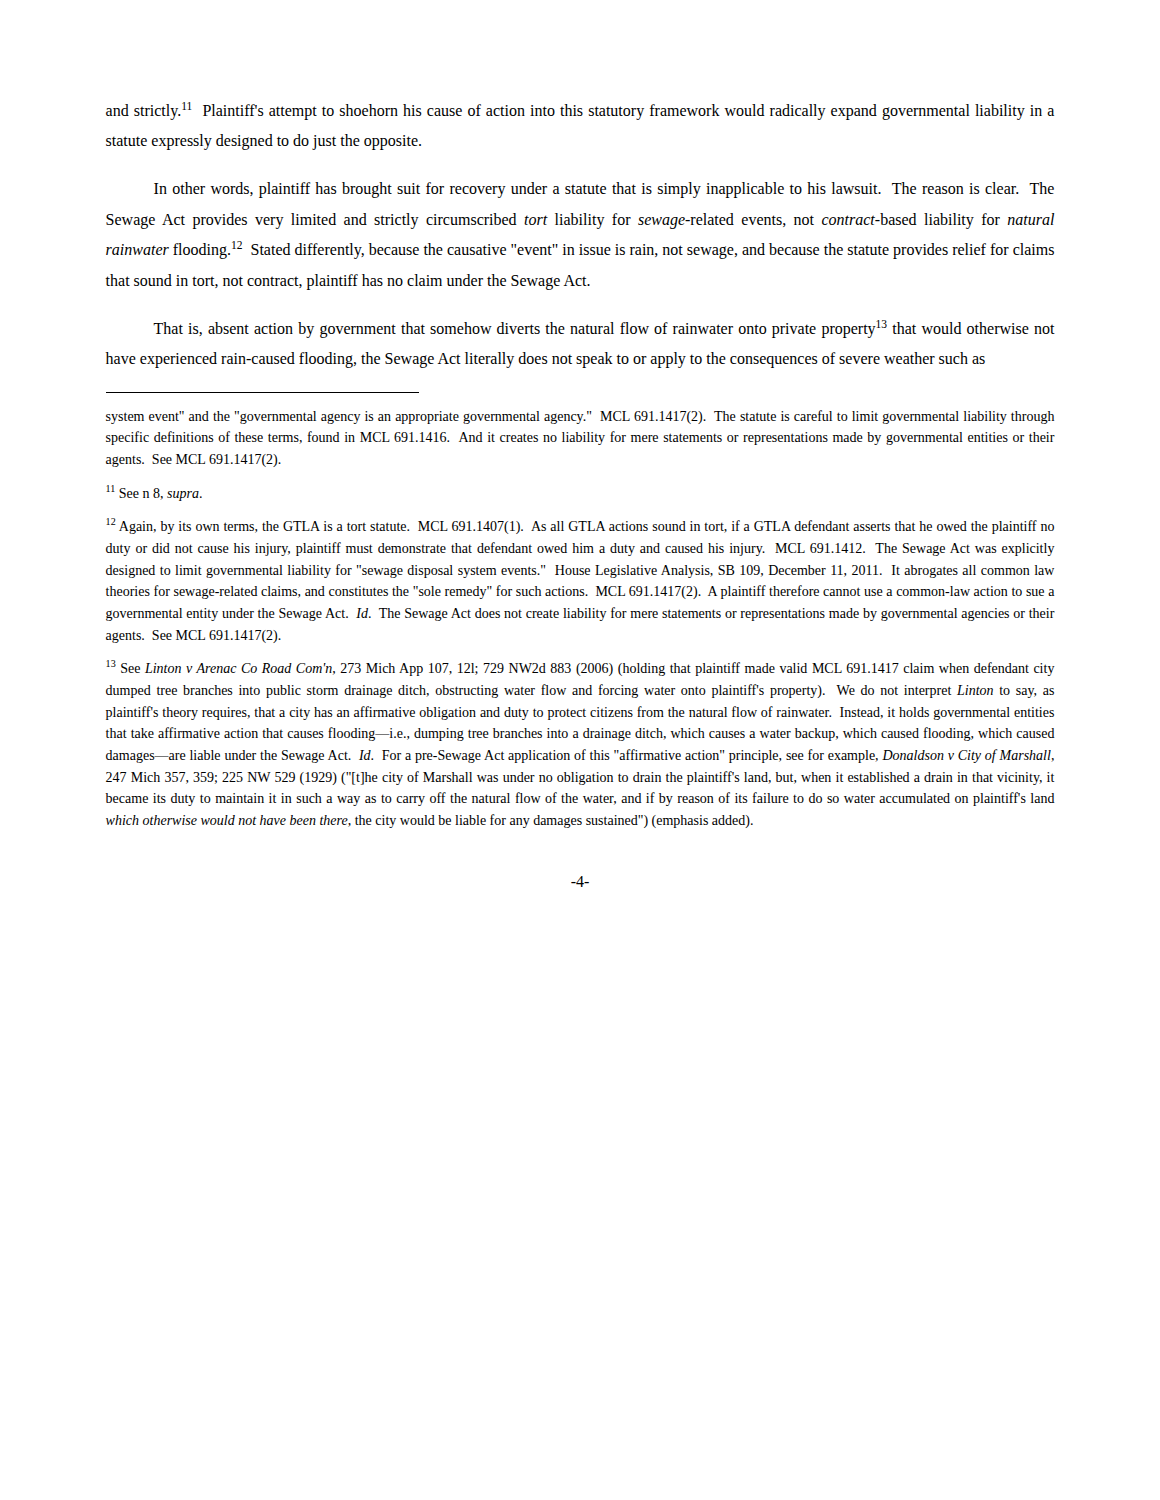and strictly.11 Plaintiff's attempt to shoehorn his cause of action into this statutory framework would radically expand governmental liability in a statute expressly designed to do just the opposite.
In other words, plaintiff has brought suit for recovery under a statute that is simply inapplicable to his lawsuit. The reason is clear. The Sewage Act provides very limited and strictly circumscribed tort liability for sewage-related events, not contract-based liability for natural rainwater flooding.12 Stated differently, because the causative "event" in issue is rain, not sewage, and because the statute provides relief for claims that sound in tort, not contract, plaintiff has no claim under the Sewage Act.
That is, absent action by government that somehow diverts the natural flow of rainwater onto private property13 that would otherwise not have experienced rain-caused flooding, the Sewage Act literally does not speak to or apply to the consequences of severe weather such as
system event" and the "governmental agency is an appropriate governmental agency." MCL 691.1417(2). The statute is careful to limit governmental liability through specific definitions of these terms, found in MCL 691.1416. And it creates no liability for mere statements or representations made by governmental entities or their agents. See MCL 691.1417(2).
11 See n 8, supra.
12 Again, by its own terms, the GTLA is a tort statute. MCL 691.1407(1). As all GTLA actions sound in tort, if a GTLA defendant asserts that he owed the plaintiff no duty or did not cause his injury, plaintiff must demonstrate that defendant owed him a duty and caused his injury. MCL 691.1412. The Sewage Act was explicitly designed to limit governmental liability for "sewage disposal system events." House Legislative Analysis, SB 109, December 11, 2011. It abrogates all common law theories for sewage-related claims, and constitutes the "sole remedy" for such actions. MCL 691.1417(2). A plaintiff therefore cannot use a common-law action to sue a governmental entity under the Sewage Act. Id. The Sewage Act does not create liability for mere statements or representations made by governmental agencies or their agents. See MCL 691.1417(2).
13 See Linton v Arenac Co Road Com'n, 273 Mich App 107, 12l; 729 NW2d 883 (2006) (holding that plaintiff made valid MCL 691.1417 claim when defendant city dumped tree branches into public storm drainage ditch, obstructing water flow and forcing water onto plaintiff's property). We do not interpret Linton to say, as plaintiff's theory requires, that a city has an affirmative obligation and duty to protect citizens from the natural flow of rainwater. Instead, it holds governmental entities that take affirmative action that causes flooding—i.e., dumping tree branches into a drainage ditch, which causes a water backup, which caused flooding, which caused damages—are liable under the Sewage Act. Id. For a pre-Sewage Act application of this "affirmative action" principle, see for example, Donaldson v City of Marshall, 247 Mich 357, 359; 225 NW 529 (1929) ("[t]he city of Marshall was under no obligation to drain the plaintiff's land, but, when it established a drain in that vicinity, it became its duty to maintain it in such a way as to carry off the natural flow of the water, and if by reason of its failure to do so water accumulated on plaintiff's land which otherwise would not have been there, the city would be liable for any damages sustained") (emphasis added).
-4-